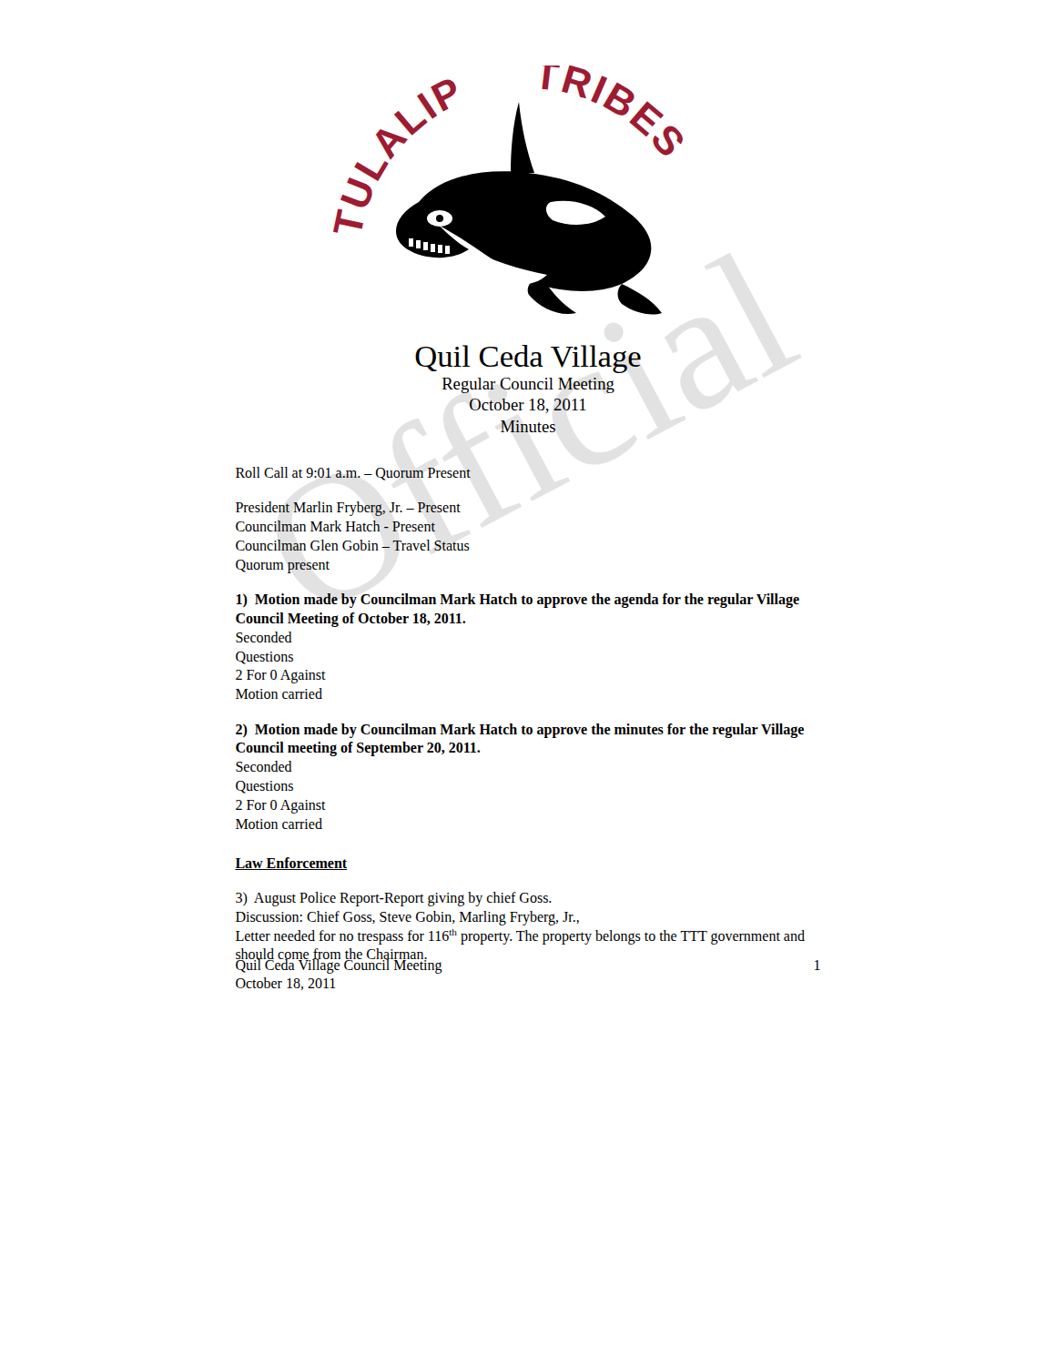Official
TULALIP TRIBES
Quil Ceda Village
Regular Council Meeting
October 18, 2011
Minutes
Roll Call at 9:01 a.m. – Quorum Present
President Marlin Fryberg, Jr. – Present
Councilman Mark Hatch - Present
Councilman Glen Gobin – Travel Status
Quorum present
1) Motion made by Councilman Mark Hatch to approve the agenda for the regular Village Council Meeting of October 18, 2011.
Seconded
Questions
2 For 0 Against
Motion carried
2) Motion made by Councilman Mark Hatch to approve the minutes for the regular Village Council meeting of September 20, 2011.
Seconded
Questions
2 For 0 Against
Motion carried
Law Enforcement
3) August Police Report-Report giving by chief Goss.
Discussion: Chief Goss, Steve Gobin, Marling Fryberg, Jr.,
Letter needed for no trespass for 116th property. The property belongs to the TTT government and should come from the Chairman.
Quil Ceda Village Council Meeting
October 18, 2011
1